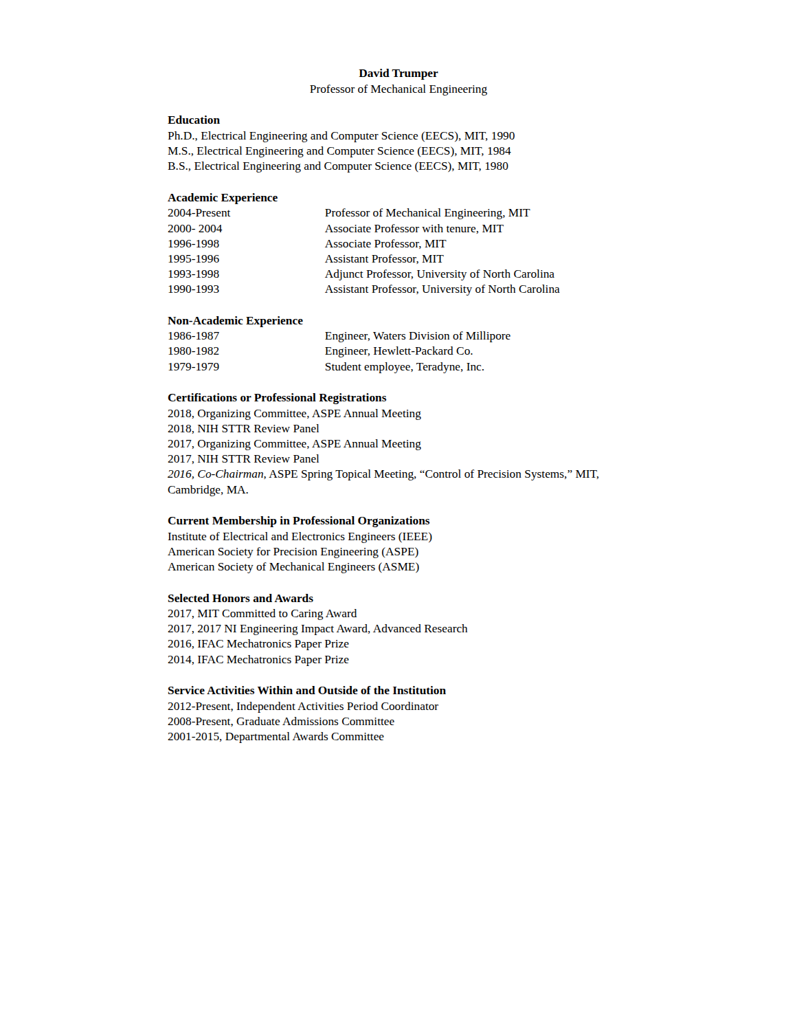David Trumper
Professor of Mechanical Engineering
Education
Ph.D., Electrical Engineering and Computer Science (EECS), MIT, 1990
M.S., Electrical Engineering and Computer Science (EECS), MIT, 1984
B.S., Electrical Engineering and Computer Science (EECS), MIT, 1980
Academic Experience
2004-Present Professor of Mechanical Engineering, MIT
2000- 2004 Associate Professor with tenure, MIT
1996-1998 Associate Professor, MIT
1995-1996 Assistant Professor, MIT
1993-1998 Adjunct Professor, University of North Carolina
1990-1993 Assistant Professor, University of North Carolina
Non-Academic Experience
1986-1987 Engineer, Waters Division of Millipore
1980-1982 Engineer, Hewlett-Packard Co.
1979-1979 Student employee, Teradyne, Inc.
Certifications or Professional Registrations
2018, Organizing Committee, ASPE Annual Meeting
2018, NIH STTR Review Panel
2017, Organizing Committee, ASPE Annual Meeting
2017, NIH STTR Review Panel
2016, Co-Chairman, ASPE Spring Topical Meeting, “Control of Precision Systems,” MIT, Cambridge, MA.
Current Membership in Professional Organizations
Institute of Electrical and Electronics Engineers (IEEE)
American Society for Precision Engineering (ASPE)
American Society of Mechanical Engineers (ASME)
Selected Honors and Awards
2017, MIT Committed to Caring Award
2017, 2017 NI Engineering Impact Award, Advanced Research
2016, IFAC Mechatronics Paper Prize
2014, IFAC Mechatronics Paper Prize
Service Activities Within and Outside of the Institution
2012-Present, Independent Activities Period Coordinator
2008-Present, Graduate Admissions Committee
2001-2015, Departmental Awards Committee